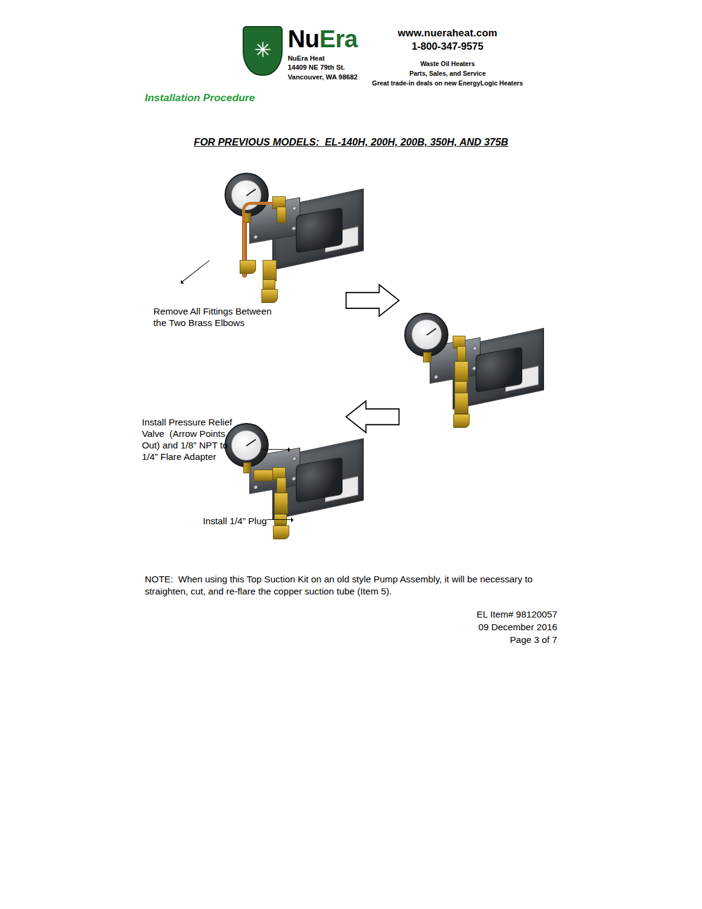Nu Era
NuEra Heat
14409 NE 79th St.
Vancouver, WA 98682
www.nueraheat.com
1-800-347-9575
Waste Oil Heaters
Parts, Sales, and Service
Great trade-in deals on new EnergyLogic Heaters
Installation Procedure
FOR PREVIOUS MODELS: EL-140H, 200H, 200B, 350H, AND 375B
Remove All Fittings Between
the Two Brass Elbows
Install Pressure Relief
Valve (Arrow Points
Out) and 1/8” NPT to
1/4” Flare Adapter
Install 1/4” Plug
NOTE: When using this Top Suction Kit on an old style Pump Assembly, it will be necessary to straighten, cut, and re-flare the copper suction tube (Item 5).
EL Item# 98120057
09 December 2016
Page 3 of 7